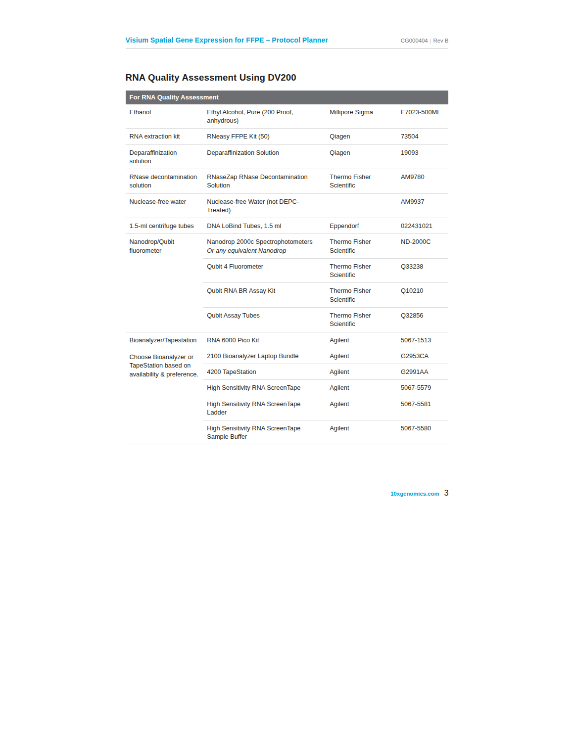Visium Spatial Gene Expression for FFPE – Protocol Planner
CG000404|Rev B
RNA Quality Assessment Using DV200
| For RNA Quality Assessment |
| --- |
| Ethanol | Ethyl Alcohol, Pure (200 Proof, anhydrous) | Millipore Sigma | E7023-500ML |
| RNA extraction kit | RNeasy FFPE Kit (50) | Qiagen | 73504 |
| Deparaffinization solution | Deparaffinization Solution | Qiagen | 19093 |
| RNase decontamination solution | RNaseZap RNase Decontamination Solution | Thermo Fisher Scientific | AM9780 |
| Nuclease-free water | Nuclease-free Water (not DEPC-Treated) | | AM9937 |
| 1.5-ml centrifuge tubes | DNA LoBind Tubes, 1.5 ml | Eppendorf | 022431021 |
| Nanodrop/Qubit fluorometer | Nanodrop 2000c Spectrophotometers Or any equivalent Nanodrop | Thermo Fisher Scientific | ND-2000C |
| Qubit 4 Fluorometer | Thermo Fisher Scientific | Q33238 |
| Qubit RNA BR Assay Kit | Thermo Fisher Scientific | Q10210 |
| Qubit Assay Tubes | Thermo Fisher Scientific | Q32856 |
| Bioanalyzer/Tapestation Choose Bioanalyzer or TapeStation based on availability & preference. | RNA 6000 Pico Kit | Agilent | 5067-1513 |
| 2100 Bioanalyzer Laptop Bundle | Agilent | G2953CA |
| 4200 TapeStation | Agilent | G2991AA |
| High Sensitivity RNA ScreenTape | Agilent | 5067-5579 |
| High Sensitivity RNA ScreenTape Ladder | Agilent | 5067-5581 |
| High Sensitivity RNA ScreenTape Sample Buffer | Agilent | 5067-5580 |
10xgenomics.com 3